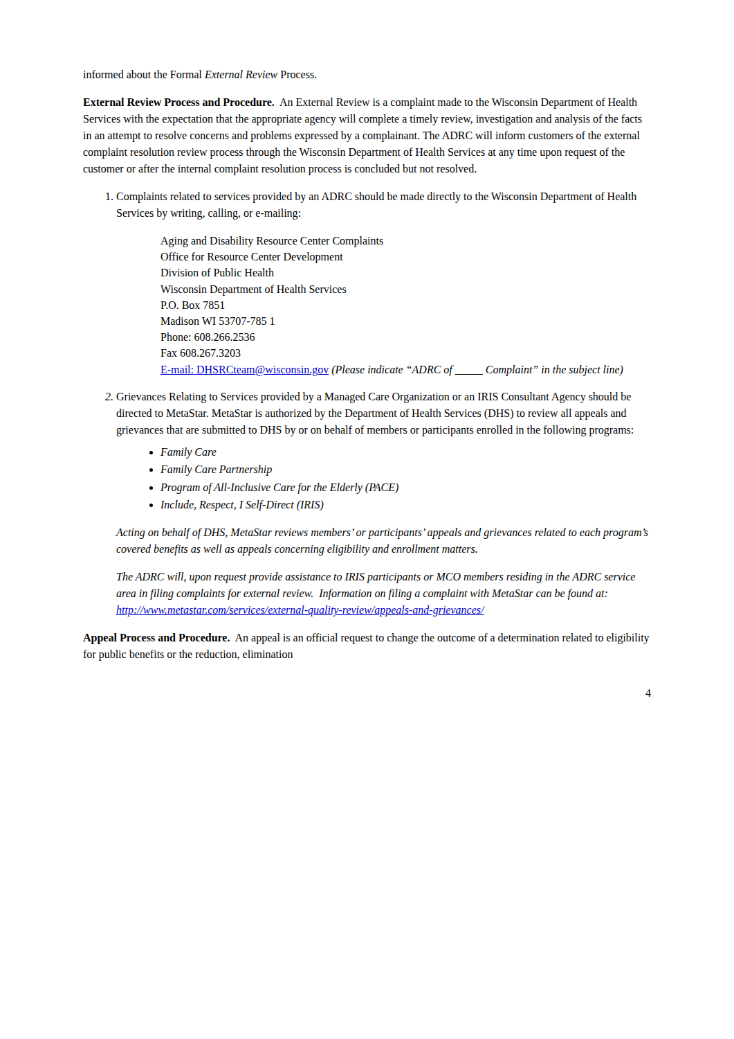informed about the Formal External Review Process.
External Review Process and Procedure. An External Review is a complaint made to the Wisconsin Department of Health Services with the expectation that the appropriate agency will complete a timely review, investigation and analysis of the facts in an attempt to resolve concerns and problems expressed by a complainant. The ADRC will inform customers of the external complaint resolution review process through the Wisconsin Department of Health Services at any time upon request of the customer or after the internal complaint resolution process is concluded but not resolved.
Complaints related to services provided by an ADRC should be made directly to the Wisconsin Department of Health Services by writing, calling, or e-mailing:
Aging and Disability Resource Center Complaints
Office for Resource Center Development
Division of Public Health
Wisconsin Department of Health Services
P.O. Box 7851
Madison WI 53707-785 1
Phone: 608.266.2536
Fax 608.267.3203
E-mail: DHSRCteam@wisconsin.gov (Please indicate “ADRC of _____ Complaint” in the subject line)
Grievances Relating to Services provided by a Managed Care Organization or an IRIS Consultant Agency should be directed to MetaStar. MetaStar is authorized by the Department of Health Services (DHS) to review all appeals and grievances that are submitted to DHS by or on behalf of members or participants enrolled in the following programs:
Family Care
Family Care Partnership
Program of All-Inclusive Care for the Elderly (PACE)
Include, Respect, I Self-Direct (IRIS)
Acting on behalf of DHS, MetaStar reviews members’ or participants’ appeals and grievances related to each program’s covered benefits as well as appeals concerning eligibility and enrollment matters.
The ADRC will, upon request provide assistance to IRIS participants or MCO members residing in the ADRC service area in filing complaints for external review. Information on filing a complaint with MetaStar can be found at:
http://www.metastar.com/services/external-quality-review/appeals-and-grievances/
Appeal Process and Procedure. An appeal is an official request to change the outcome of a determination related to eligibility for public benefits or the reduction, elimination
4